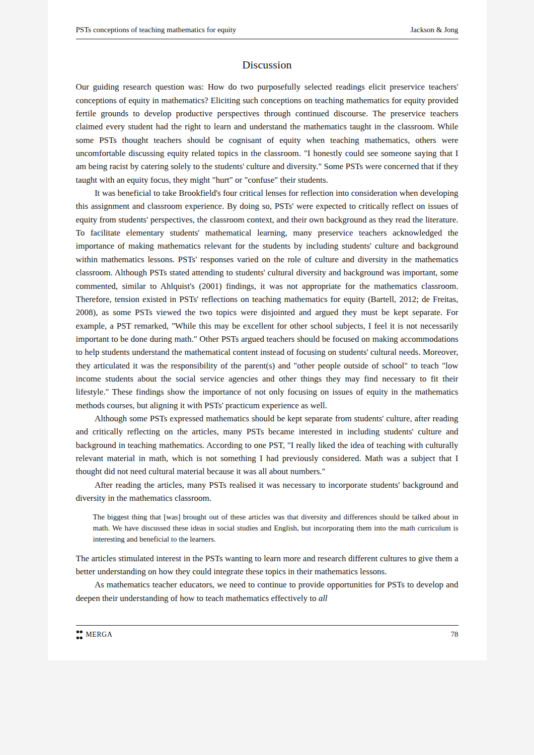PSTs conceptions of teaching mathematics for equity Jackson & Jong
Discussion
Our guiding research question was: How do two purposefully selected readings elicit preservice teachers' conceptions of equity in mathematics? Eliciting such conceptions on teaching mathematics for equity provided fertile grounds to develop productive perspectives through continued discourse. The preservice teachers claimed every student had the right to learn and understand the mathematics taught in the classroom. While some PSTs thought teachers should be cognisant of equity when teaching mathematics, others were uncomfortable discussing equity related topics in the classroom. "I honestly could see someone saying that I am being racist by catering solely to the students' culture and diversity." Some PSTs were concerned that if they taught with an equity focus, they might "hurt" or "confuse" their students.
It was beneficial to take Brookfield's four critical lenses for reflection into consideration when developing this assignment and classroom experience. By doing so, PSTs' were expected to critically reflect on issues of equity from students' perspectives, the classroom context, and their own background as they read the literature. To facilitate elementary students' mathematical learning, many preservice teachers acknowledged the importance of making mathematics relevant for the students by including students' culture and background within mathematics lessons. PSTs' responses varied on the role of culture and diversity in the mathematics classroom. Although PSTs stated attending to students' cultural diversity and background was important, some commented, similar to Ahlquist's (2001) findings, it was not appropriate for the mathematics classroom. Therefore, tension existed in PSTs' reflections on teaching mathematics for equity (Bartell, 2012; de Freitas, 2008), as some PSTs viewed the two topics were disjointed and argued they must be kept separate. For example, a PST remarked, "While this may be excellent for other school subjects, I feel it is not necessarily important to be done during math." Other PSTs argued teachers should be focused on making accommodations to help students understand the mathematical content instead of focusing on students' cultural needs. Moreover, they articulated it was the responsibility of the parent(s) and "other people outside of school" to teach "low income students about the social service agencies and other things they may find necessary to fit their lifestyle." These findings show the importance of not only focusing on issues of equity in the mathematics methods courses, but aligning it with PSTs' practicum experience as well.
Although some PSTs expressed mathematics should be kept separate from students' culture, after reading and critically reflecting on the articles, many PSTs became interested in including students' culture and background in teaching mathematics. According to one PST, "I really liked the idea of teaching with culturally relevant material in math, which is not something I had previously considered. Math was a subject that I thought did not need cultural material because it was all about numbers."
After reading the articles, many PSTs realised it was necessary to incorporate students' background and diversity in the mathematics classroom.
The biggest thing that [was] brought out of these articles was that diversity and differences should be talked about in math. We have discussed these ideas in social studies and English, but incorporating them into the math curriculum is interesting and beneficial to the learners.
The articles stimulated interest in the PSTs wanting to learn more and research different cultures to give them a better understanding on how they could integrate these topics in their mathematics lessons.
As mathematics teacher educators, we need to continue to provide opportunities for PSTs to develop and deepen their understanding of how to teach mathematics effectively to all
●●●● MERGA
78